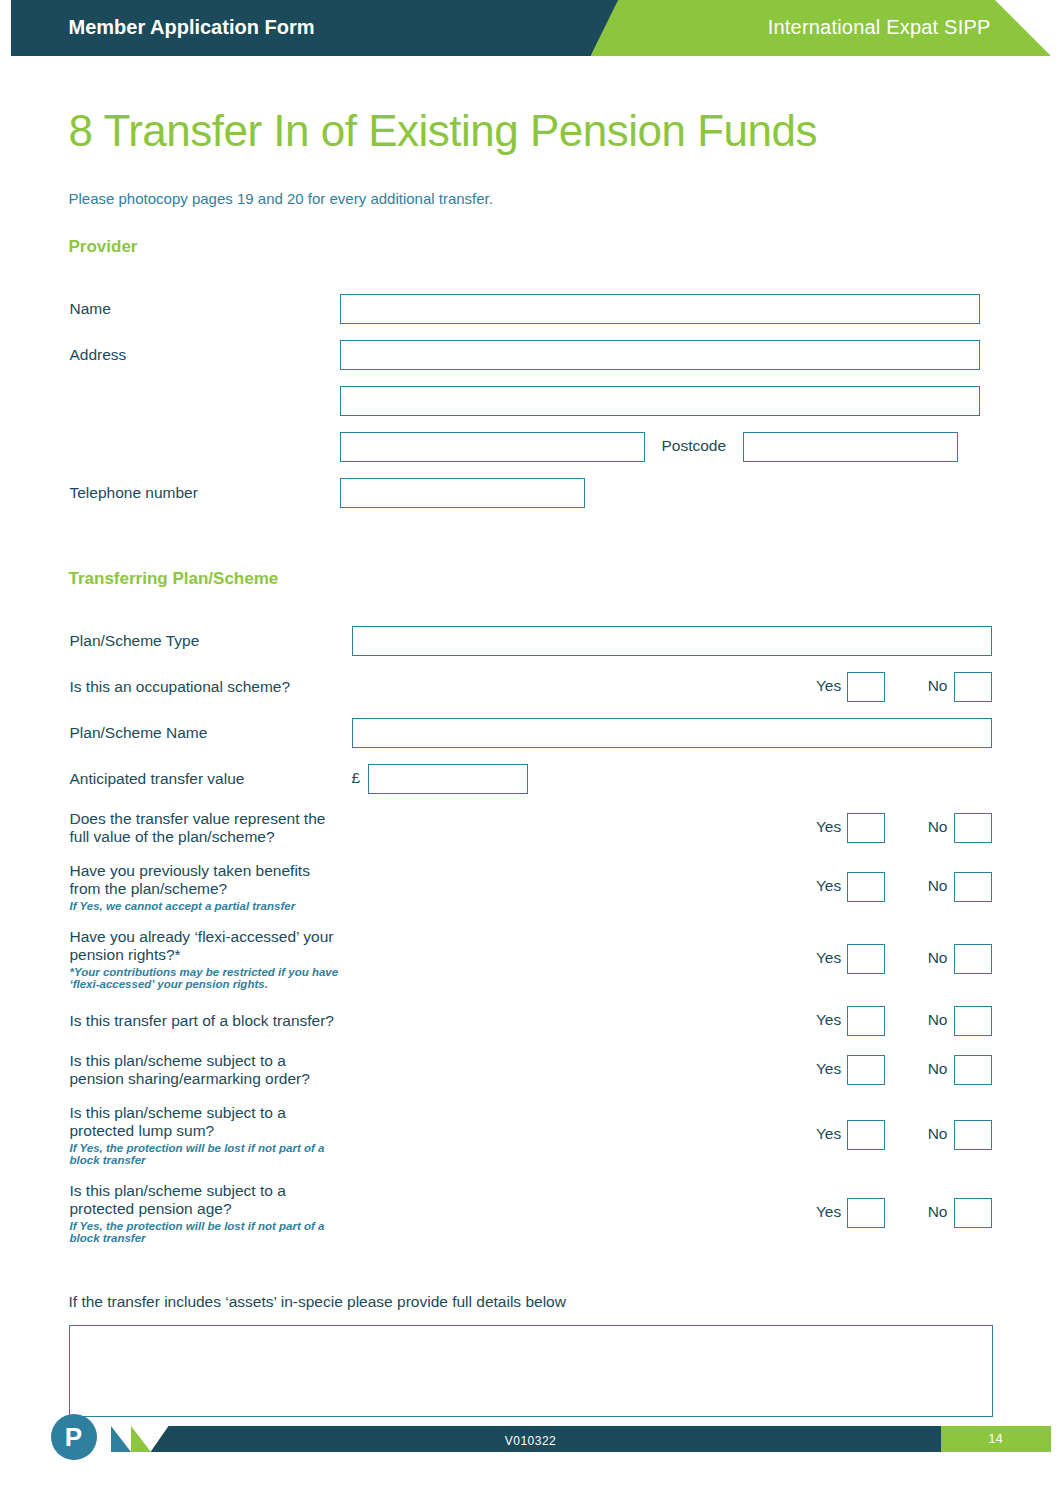Member Application Form
International Expat SIPP
8 Transfer In of Existing Pension Funds
Please photocopy pages 19 and 20 for every additional transfer.
Provider
| Name | |
| Address | |
| | Postcode |
| Telephone number | |
Transferring Plan/Scheme
| Plan/Scheme Type | |
| Is this an occupational scheme? | Yes No |
| Plan/Scheme Name | |
| Anticipated transfer value | £ |
| Does the transfer value represent the full value of the plan/scheme? | Yes No |
| Have you previously taken benefits from the plan/scheme? If Yes, we cannot accept a partial transfer | Yes No |
| Have you already ‘flexi-accessed’ your pension rights?* *Your contributions may be restricted if you have ‘flexi-accessed’ your pension rights. | Yes No |
| Is this transfer part of a block transfer? | Yes No |
| Is this plan/scheme subject to a pension sharing/earmarking order? | Yes No |
| Is this plan/scheme subject to a protected lump sum? If Yes, the protection will be lost if not part of a block transfer | Yes No |
| Is this plan/scheme subject to a protected pension age? If Yes, the protection will be lost if not part of a block transfer | Yes No |
If the transfer includes ‘assets’ in-specie please provide full details below
V010322
14
P